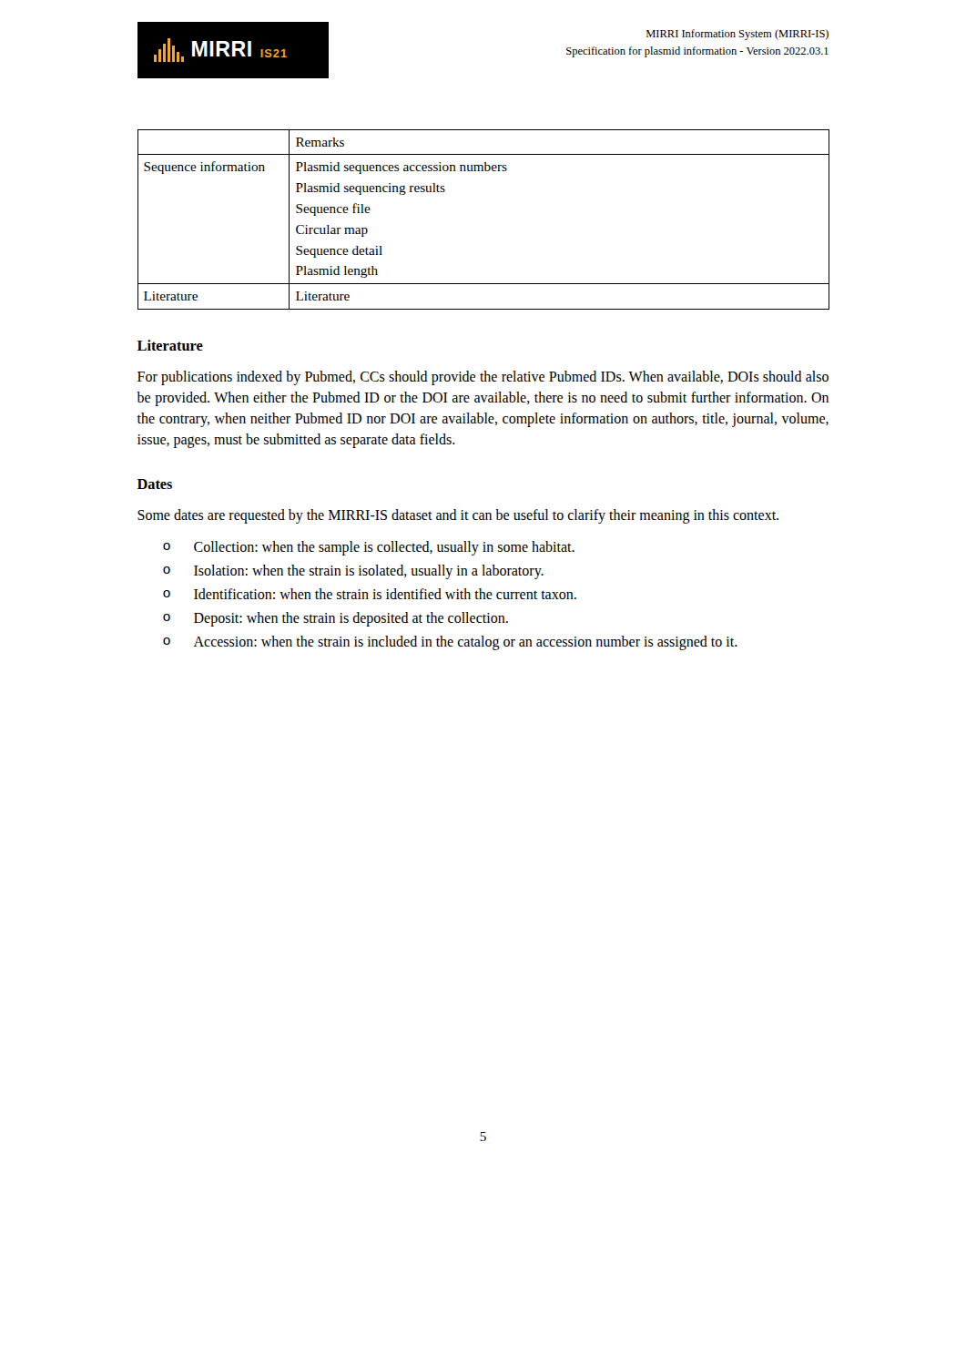MIRRI IS21
MIRRI Information System (MIRRI-IS)
Specification for plasmid information - Version 2022.03.1
| | Remarks |
| Sequence information | Plasmid sequences accession numbers Plasmid sequencing results Sequence file Circular map Sequence detail Plasmid length |
| Literature | Literature |
Literature
For publications indexed by Pubmed, CCs should provide the relative Pubmed IDs. When available, DOIs should also be provided. When either the Pubmed ID or the DOI are available, there is no need to submit further information. On the contrary, when neither Pubmed ID nor DOI are available, complete information on authors, title, journal, volume, issue, pages, must be submitted as separate data fields.
Dates
Some dates are requested by the MIRRI-IS dataset and it can be useful to clarify their meaning in this context.
Collection: when the sample is collected, usually in some habitat.
Isolation: when the strain is isolated, usually in a laboratory.
Identification: when the strain is identified with the current taxon.
Deposit: when the strain is deposited at the collection.
Accession: when the strain is included in the catalog or an accession number is assigned to it.
5